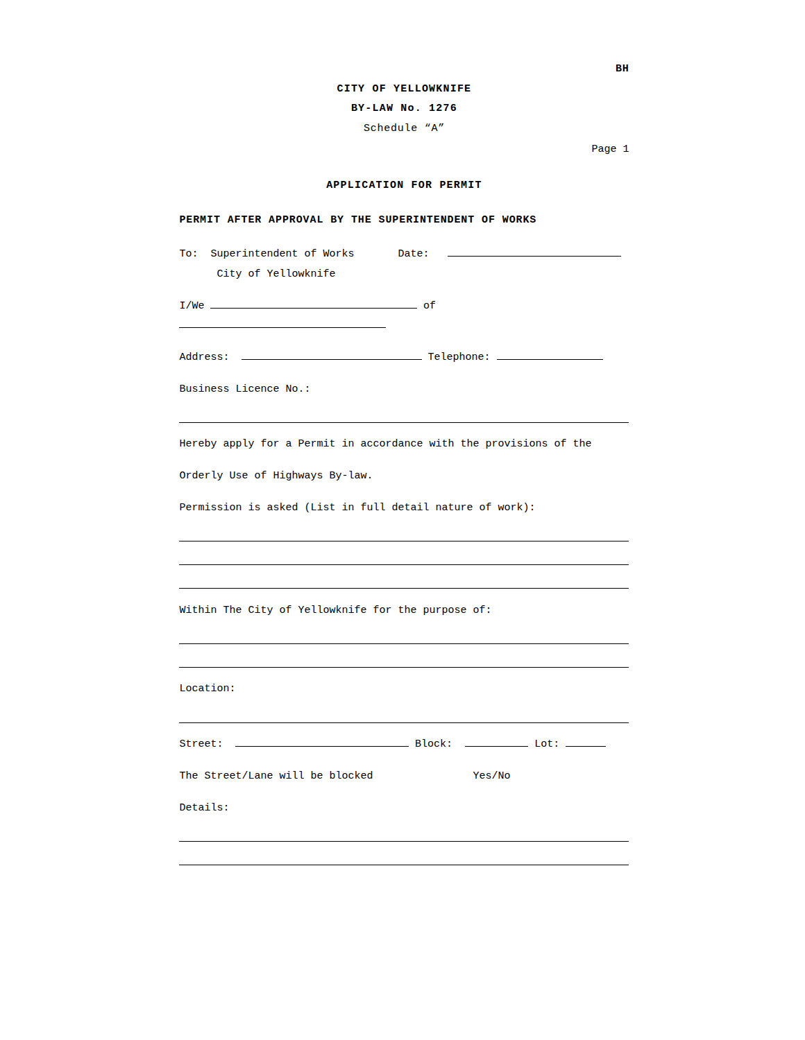BH
CITY OF YELLOWKNIFEBY-LAW No. 1276
Schedule “A”
Page 1
APPLICATION FOR PERMIT
PERMIT AFTER APPROVAL BY THE SUPERINTENDENT OF WORKS
To: Superintendent of Works Date:
City of Yellowknife
I/We of
Address: Telephone:
Business Licence No.:
Hereby apply for a Permit in accordance with the provisions of the
Orderly Use of Highways By-law.
Permission is asked (List in full detail nature of work):
Within The City of Yellowknife for the purpose of:
Location:
Street: Block: Lot:
The Street/Lane will be blocked Yes/No
Details: